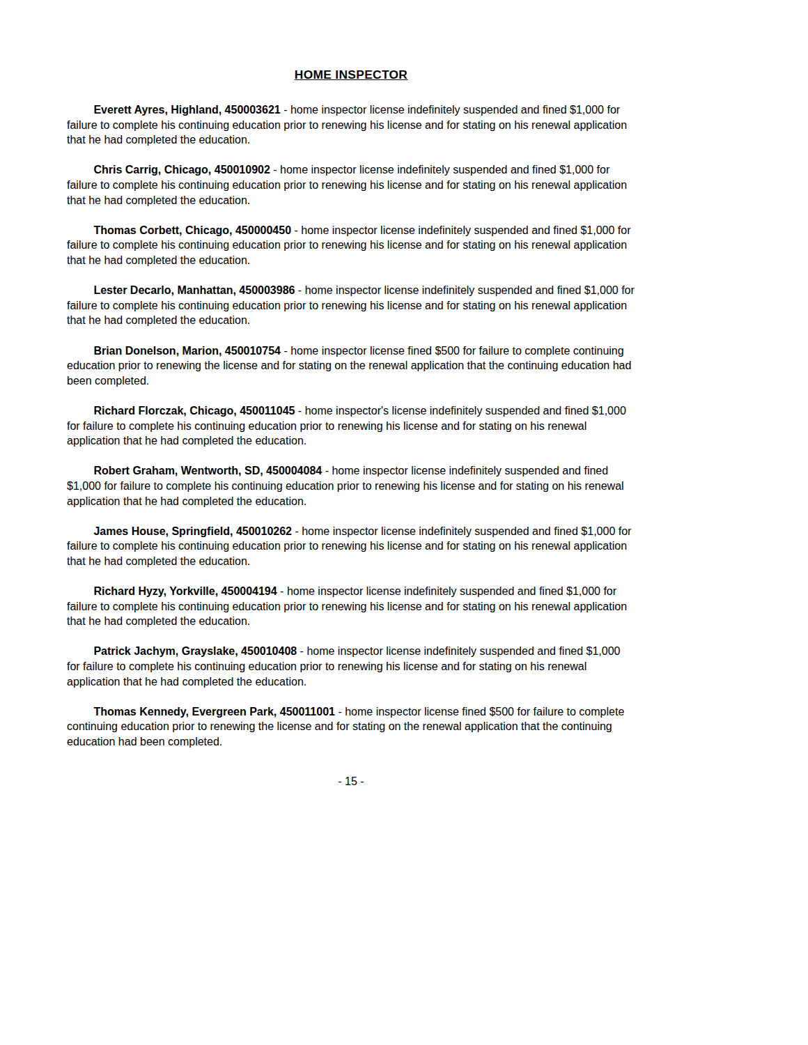HOME INSPECTOR
Everett Ayres, Highland, 450003621 - home inspector license indefinitely suspended and fined $1,000 for failure to complete his continuing education prior to renewing his license and for stating on his renewal application that he had completed the education.
Chris Carrig, Chicago, 450010902 - home inspector license indefinitely suspended and fined $1,000 for failure to complete his continuing education prior to renewing his license and for stating on his renewal application that he had completed the education.
Thomas Corbett, Chicago, 450000450 - home inspector license indefinitely suspended and fined $1,000 for failure to complete his continuing education prior to renewing his license and for stating on his renewal application that he had completed the education.
Lester Decarlo, Manhattan, 450003986 - home inspector license indefinitely suspended and fined $1,000 for failure to complete his continuing education prior to renewing his license and for stating on his renewal application that he had completed the education.
Brian Donelson, Marion, 450010754 - home inspector license fined $500 for failure to complete continuing education prior to renewing the license and for stating on the renewal application that the continuing education had been completed.
Richard Florczak, Chicago, 450011045 - home inspector's license indefinitely suspended and fined $1,000 for failure to complete his continuing education prior to renewing his license and for stating on his renewal application that he had completed the education.
Robert Graham, Wentworth, SD, 450004084 - home inspector license indefinitely suspended and fined $1,000 for failure to complete his continuing education prior to renewing his license and for stating on his renewal application that he had completed the education.
James House, Springfield, 450010262 - home inspector license indefinitely suspended and fined $1,000 for failure to complete his continuing education prior to renewing his license and for stating on his renewal application that he had completed the education.
Richard Hyzy, Yorkville, 450004194 - home inspector license indefinitely suspended and fined $1,000 for failure to complete his continuing education prior to renewing his license and for stating on his renewal application that he had completed the education.
Patrick Jachym, Grayslake, 450010408 - home inspector license indefinitely suspended and fined $1,000 for failure to complete his continuing education prior to renewing his license and for stating on his renewal application that he had completed the education.
Thomas Kennedy, Evergreen Park, 450011001 - home inspector license fined $500 for failure to complete continuing education prior to renewing the license and for stating on the renewal application that the continuing education had been completed.
- 15 -